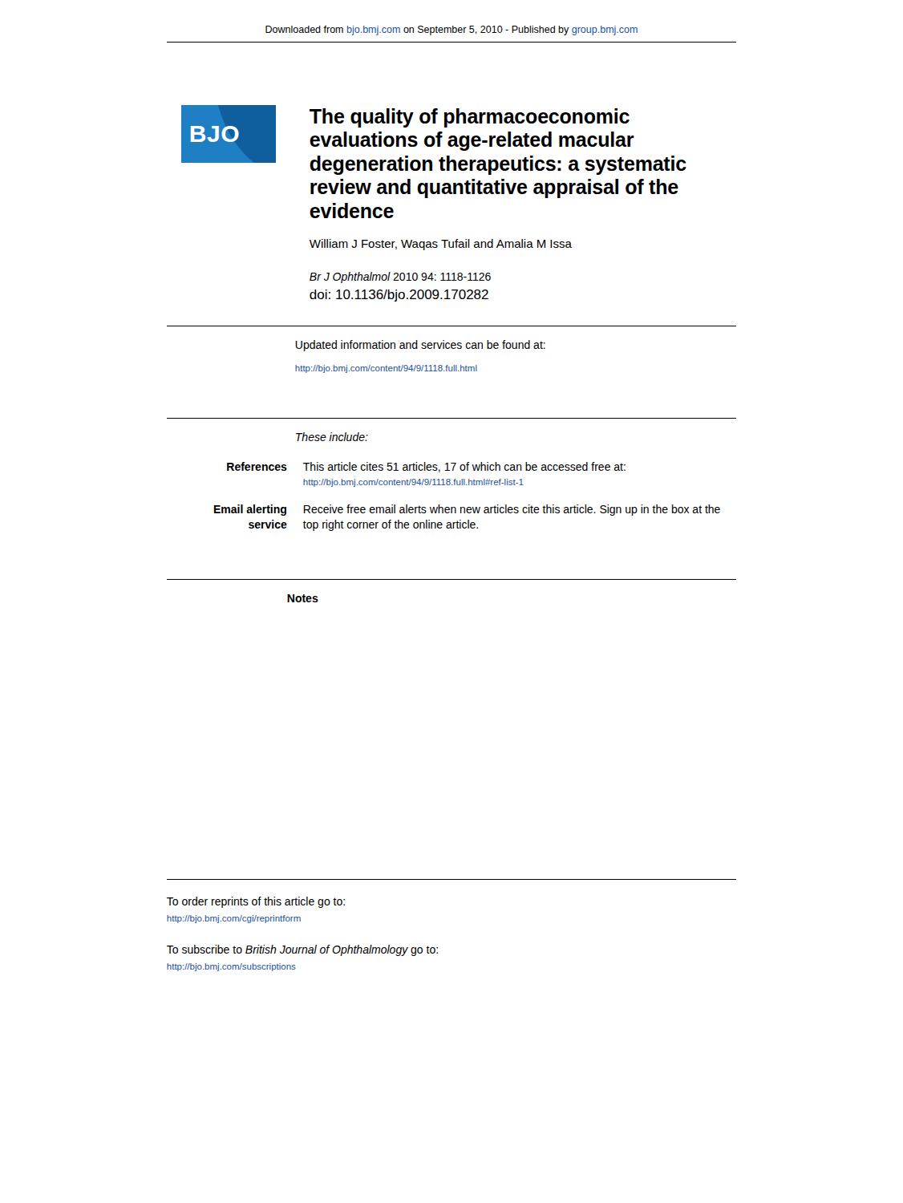Downloaded from bjo.bmj.com on September 5, 2010 - Published by group.bmj.com
BJO
The quality of pharmacoeconomic evaluations of age-related macular degeneration therapeutics: a systematic review and quantitative appraisal of the evidence
William J Foster, Waqas Tufail and Amalia M Issa
Br J Ophthalmol 2010 94: 1118-1126
doi: 10.1136/bjo.2009.170282
Updated information and services can be found at:
http://bjo.bmj.com/content/94/9/1118.full.html
These include:
| References | This article cites 51 articles, 17 of which can be accessed free at: http://bjo.bmj.com/content/94/9/1118.full.html#ref-list-1 |
| Email alerting service | Receive free email alerts when new articles cite this article. Sign up in the box at the top right corner of the online article. |
Notes
To order reprints of this article go to:
http://bjo.bmj.com/cgi/reprintform
To subscribe to British Journal of Ophthalmology go to:
http://bjo.bmj.com/subscriptions